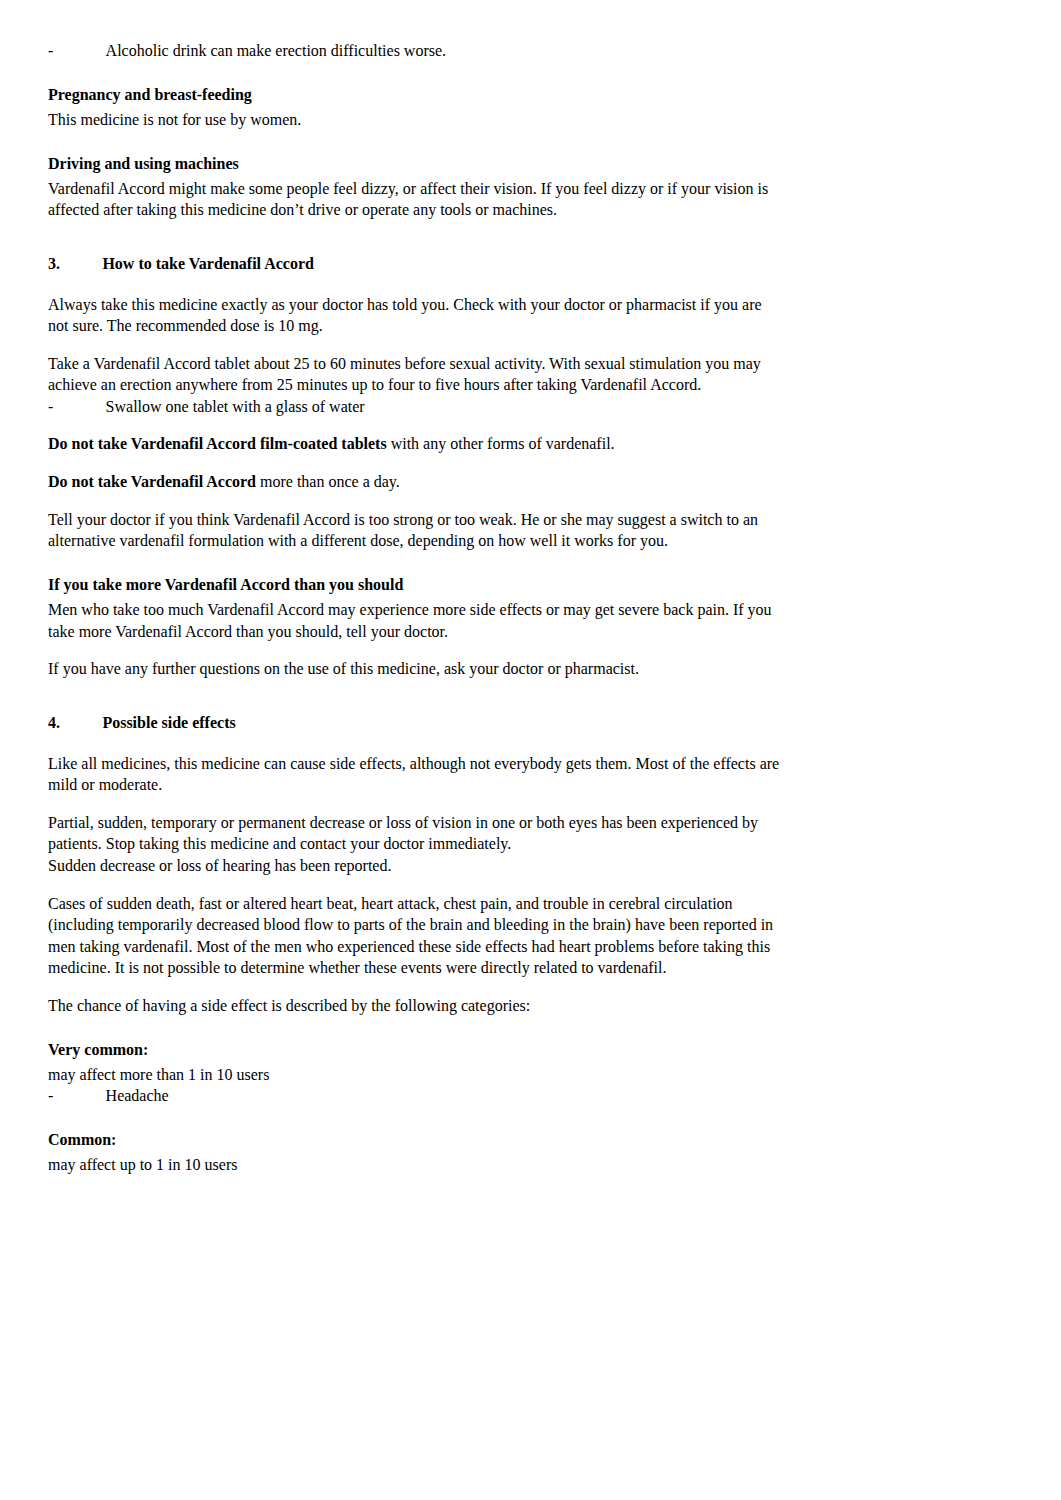Alcoholic drink can make erection difficulties worse.
Pregnancy and breast-feeding
This medicine is not for use by women.
Driving and using machines
Vardenafil Accord might make some people feel dizzy, or affect their vision. If you feel dizzy or if your vision is affected after taking this medicine don’t drive or operate any tools or machines.
3. How to take Vardenafil Accord
Always take this medicine exactly as your doctor has told you. Check with your doctor or pharmacist if you are not sure. The recommended dose is 10 mg.
Take a Vardenafil Accord tablet about 25 to 60 minutes before sexual activity. With sexual stimulation you may achieve an erection anywhere from 25 minutes up to four to five hours after taking Vardenafil Accord.
Swallow one tablet with a glass of water
Do not take Vardenafil Accord film-coated tablets with any other forms of vardenafil.
Do not take Vardenafil Accord more than once a day.
Tell your doctor if you think Vardenafil Accord is too strong or too weak. He or she may suggest a switch to an alternative vardenafil formulation with a different dose, depending on how well it works for you.
If you take more Vardenafil Accord than you should
Men who take too much Vardenafil Accord may experience more side effects or may get severe back pain. If you take more Vardenafil Accord than you should, tell your doctor.
If you have any further questions on the use of this medicine, ask your doctor or pharmacist.
4. Possible side effects
Like all medicines, this medicine can cause side effects, although not everybody gets them. Most of the effects are mild or moderate.
Partial, sudden, temporary or permanent decrease or loss of vision in one or both eyes has been experienced by patients. Stop taking this medicine and contact your doctor immediately.
Sudden decrease or loss of hearing has been reported.
Cases of sudden death, fast or altered heart beat, heart attack, chest pain, and trouble in cerebral circulation (including temporarily decreased blood flow to parts of the brain and bleeding in the brain) have been reported in men taking vardenafil. Most of the men who experienced these side effects had heart problems before taking this medicine. It is not possible to determine whether these events were directly related to vardenafil.
The chance of having a side effect is described by the following categories:
Very common:
may affect more than 1 in 10 users
Headache
Common:
may affect up to 1 in 10 users